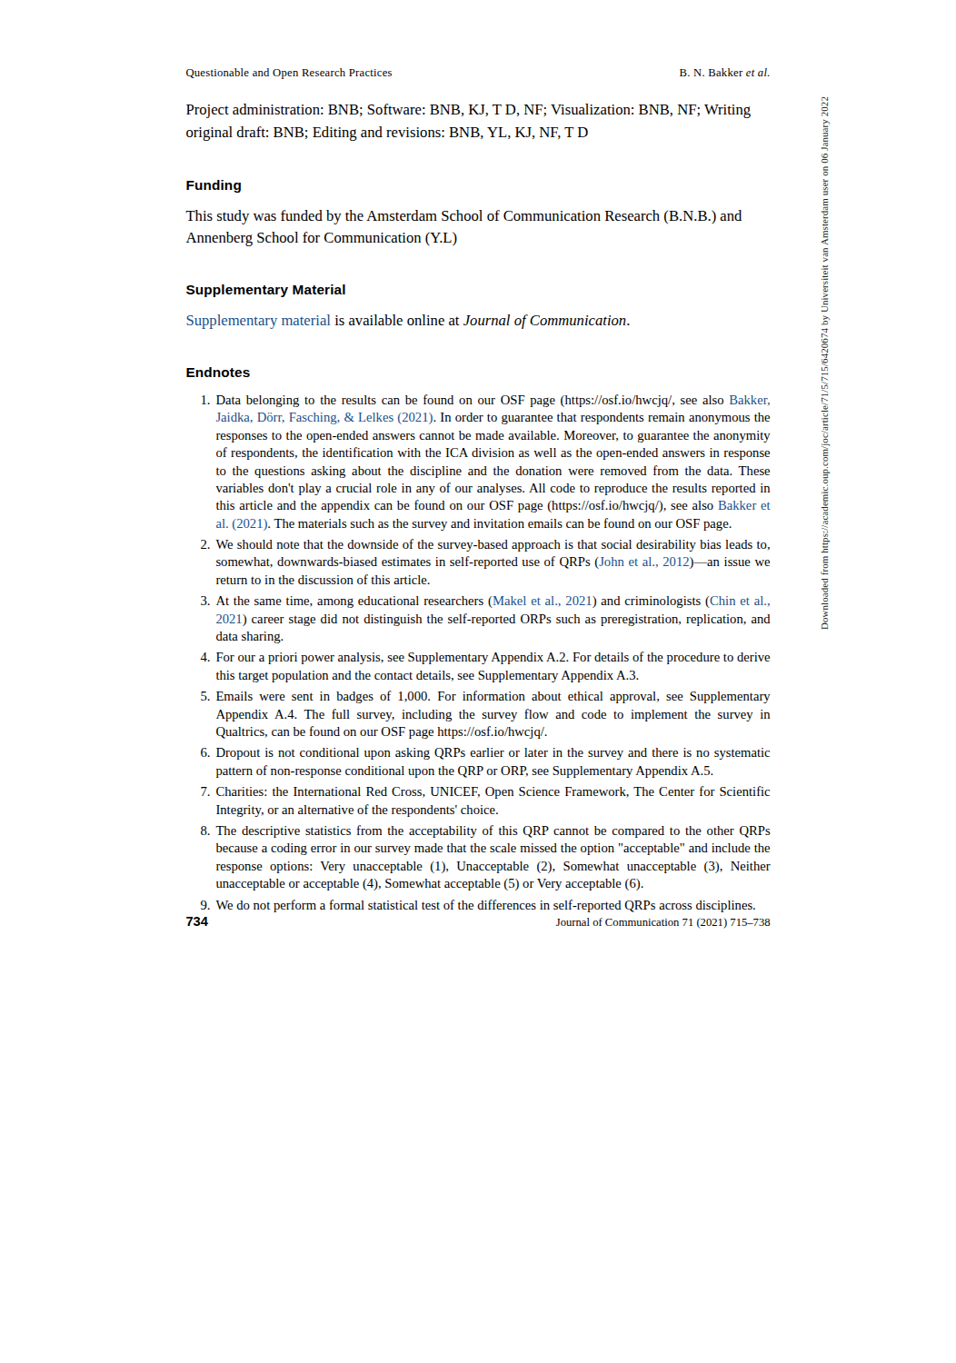Downloaded from https://academic.oup.com/joc/article/71/5/715/6420674 by Universiteit van Amsterdam user on 06 January 2022
Questionable and Open Research Practices B. N. Bakker et al.
Project administration: BNB; Software: BNB, KJ, T D, NF; Visualization: BNB, NF; Writing original draft: BNB; Editing and revisions: BNB, YL, KJ, NF, T D
Funding
This study was funded by the Amsterdam School of Communication Research (B.N.B.) and Annenberg School for Communication (Y.L)
Supplementary Material
Supplementary material is available online at Journal of Communication.
Endnotes
Data belonging to the results can be found on our OSF page (https://osf.io/hwcjq/, see also Bakker, Jaidka, Dörr, Fasching, & Lelkes (2021). In order to guarantee that respondents remain anonymous the responses to the open-ended answers cannot be made available. Moreover, to guarantee the anonymity of respondents, the identification with the ICA division as well as the open-ended answers in response to the questions asking about the discipline and the donation were removed from the data. These variables don't play a crucial role in any of our analyses. All code to reproduce the results reported in this article and the appendix can be found on our OSF page (https://osf.io/hwcjq/), see also Bakker et al. (2021). The materials such as the survey and invitation emails can be found on our OSF page.
We should note that the downside of the survey-based approach is that social desirability bias leads to, somewhat, downwards-biased estimates in self-reported use of QRPs (John et al., 2012)—an issue we return to in the discussion of this article.
At the same time, among educational researchers (Makel et al., 2021) and criminologists (Chin et al., 2021) career stage did not distinguish the self-reported ORPs such as preregistration, replication, and data sharing.
For our a priori power analysis, see Supplementary Appendix A.2. For details of the procedure to derive this target population and the contact details, see Supplementary Appendix A.3.
Emails were sent in badges of 1,000. For information about ethical approval, see Supplementary Appendix A.4. The full survey, including the survey flow and code to implement the survey in Qualtrics, can be found on our OSF page https://osf.io/hwcjq/.
Dropout is not conditional upon asking QRPs earlier or later in the survey and there is no systematic pattern of non-response conditional upon the QRP or ORP, see Supplementary Appendix A.5.
Charities: the International Red Cross, UNICEF, Open Science Framework, The Center for Scientific Integrity, or an alternative of the respondents' choice.
The descriptive statistics from the acceptability of this QRP cannot be compared to the other QRPs because a coding error in our survey made that the scale missed the option "acceptable" and include the response options: Very unacceptable (1), Unacceptable (2), Somewhat unacceptable (3), Neither unacceptable or acceptable (4), Somewhat acceptable (5) or Very acceptable (6).
We do not perform a formal statistical test of the differences in self-reported QRPs across disciplines.
734 Journal of Communication 71 (2021) 715–738